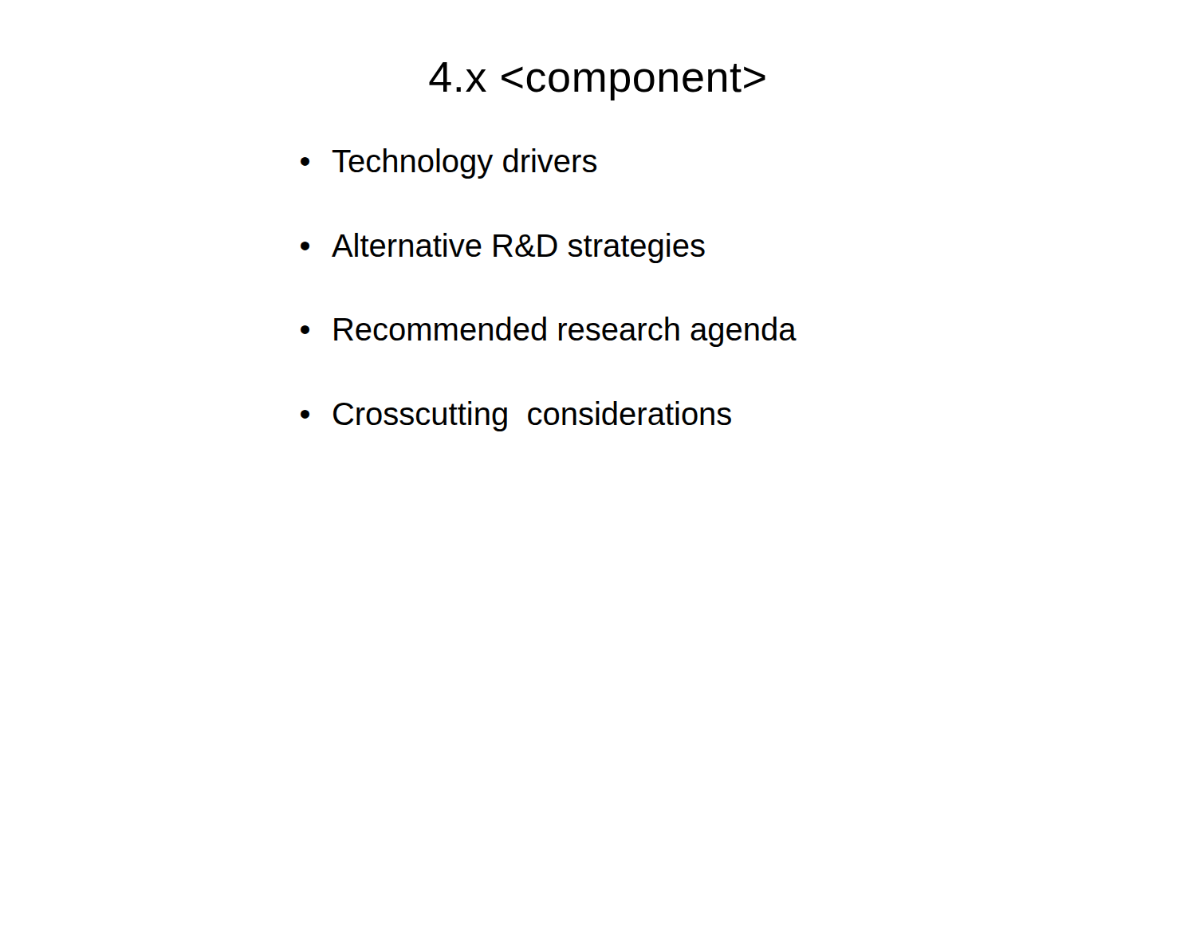4.x <component>
Technology drivers
Alternative R&D strategies
Recommended research agenda
Crosscutting considerations